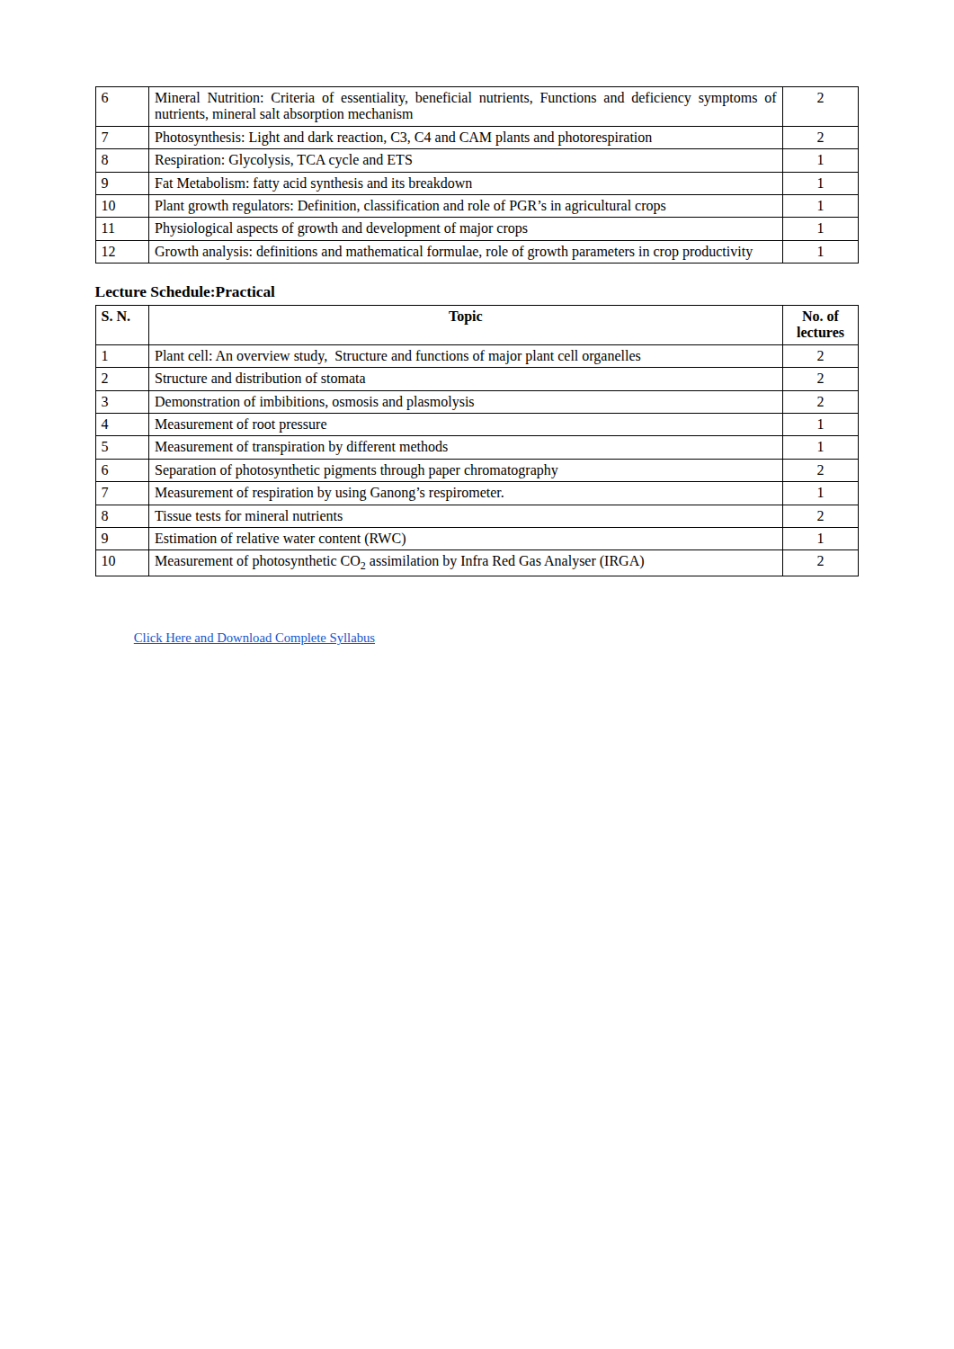| 6 | Mineral Nutrition: Criteria of essentiality, beneficial nutrients, Functions and deficiency symptoms of nutrients, mineral salt absorption mechanism | 2 |
| 7 | Photosynthesis: Light and dark reaction, C3, C4 and CAM plants and photorespiration | 2 |
| 8 | Respiration: Glycolysis, TCA cycle and ETS | 1 |
| 9 | Fat Metabolism: fatty acid synthesis and its breakdown | 1 |
| 10 | Plant growth regulators: Definition, classification and role of PGR’s in agricultural crops | 1 |
| 11 | Physiological aspects of growth and development of major crops | 1 |
| 12 | Growth analysis: definitions and mathematical formulae, role of growth parameters in crop productivity | 1 |
Lecture Schedule:Practical
| S. N. | Topic | No. of lectures |
| --- | --- | --- |
| 1 | Plant cell: An overview study, Structure and functions of major plant cell organelles | 2 |
| 2 | Structure and distribution of stomata | 2 |
| 3 | Demonstration of imbibitions, osmosis and plasmolysis | 2 |
| 4 | Measurement of root pressure | 1 |
| 5 | Measurement of transpiration by different methods | 1 |
| 6 | Separation of photosynthetic pigments through paper chromatography | 2 |
| 7 | Measurement of respiration by using Ganong’s respirometer. | 1 |
| 8 | Tissue tests for mineral nutrients | 2 |
| 9 | Estimation of relative water content (RWC) | 1 |
| 10 | Measurement of photosynthetic CO 2 assimilation by Infra Red Gas Analyser (IRGA) | 2 |
Click Here and Download Complete Syllabus